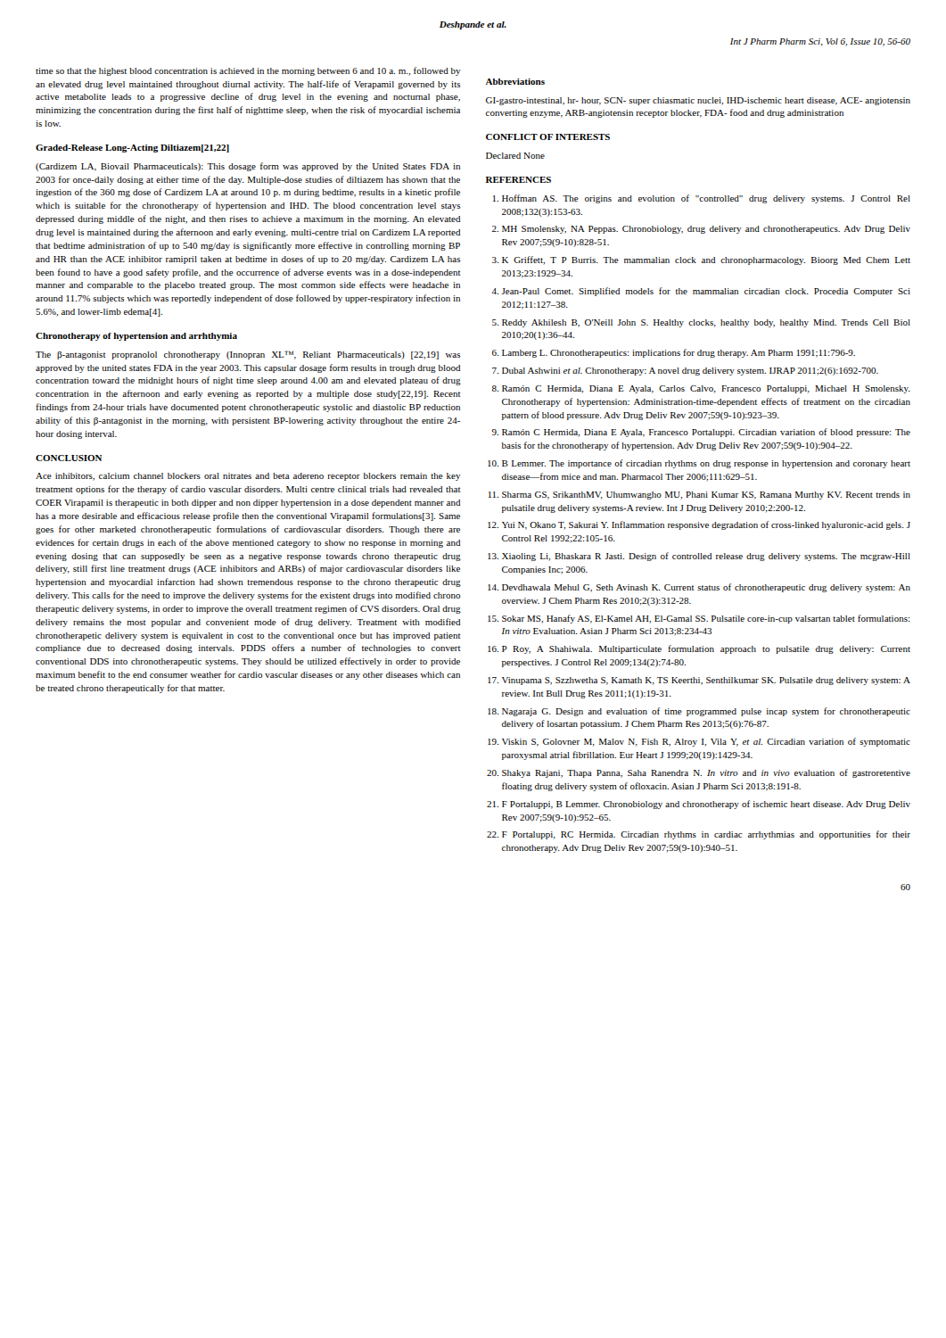Deshpande et al.
Int J Pharm Pharm Sci, Vol 6, Issue 10, 56-60
time so that the highest blood concentration is achieved in the morning between 6 and 10 a. m., followed by an elevated drug level maintained throughout diurnal activity. The half-life of Verapamil governed by its active metabolite leads to a progressive decline of drug level in the evening and nocturnal phase, minimizing the concentration during the first half of nighttime sleep, when the risk of myocardial ischemia is low.
Graded-Release Long-Acting Diltiazem[21,22]
(Cardizem LA, Biovail Pharmaceuticals): This dosage form was approved by the United States FDA in 2003 for once-daily dosing at either time of the day. Multiple-dose studies of diltiazem has shown that the ingestion of the 360 mg dose of Cardizem LA at around 10 p. m during bedtime, results in a kinetic profile which is suitable for the chronotherapy of hypertension and IHD. The blood concentration level stays depressed during middle of the night, and then rises to achieve a maximum in the morning. An elevated drug level is maintained during the afternoon and early evening. multi-centre trial on Cardizem LA reported that bedtime administration of up to 540 mg/day is significantly more effective in controlling morning BP and HR than the ACE inhibitor ramipril taken at bedtime in doses of up to 20 mg/day. Cardizem LA has been found to have a good safety profile, and the occurrence of adverse events was in a dose-independent manner and comparable to the placebo treated group. The most common side effects were headache in around 11.7% subjects which was reportedly independent of dose followed by upper-respiratory infection in 5.6%, and lower-limb edema[4].
Chronotherapy of hypertension and arrhthymia
The β-antagonist propranolol chronotherapy (Innopran XL™, Reliant Pharmaceuticals) [22,19] was approved by the united states FDA in the year 2003. This capsular dosage form results in trough drug blood concentration toward the midnight hours of night time sleep around 4.00 am and elevated plateau of drug concentration in the afternoon and early evening as reported by a multiple dose study[22,19]. Recent findings from 24-hour trials have documented potent chronotherapeutic systolic and diastolic BP reduction ability of this β-antagonist in the morning, with persistent BP-lowering activity throughout the entire 24-hour dosing interval.
CONCLUSION
Ace inhibitors, calcium channel blockers oral nitrates and beta adereno receptor blockers remain the key treatment options for the therapy of cardio vascular disorders. Multi centre clinical trials had revealed that COER Virapamil is therapeutic in both dipper and non dipper hypertension in a dose dependent manner and has a more desirable and efficacious release profile then the conventional Virapamil formulations[3]. Same goes for other marketed chronotherapeutic formulations of cardiovascular disorders. Though there are evidences for certain drugs in each of the above mentioned category to show no response in morning and evening dosing that can supposedly be seen as a negative response towards chrono therapeutic drug delivery, still first line treatment drugs (ACE inhibitors and ARBs) of major cardiovascular disorders like hypertension and myocardial infarction had shown tremendous response to the chrono therapeutic drug delivery. This calls for the need to improve the delivery systems for the existent drugs into modified chrono therapeutic delivery systems, in order to improve the overall treatment regimen of CVS disorders. Oral drug delivery remains the most popular and convenient mode of drug delivery. Treatment with modified chronotherapetic delivery system is equivalent in cost to the conventional once but has improved patient compliance due to decreased dosing intervals. PDDS offers a number of technologies to convert conventional DDS into chronotherapeutic systems. They should be utilized effectively in order to provide maximum benefit to the end consumer weather for cardio vascular diseases or any other diseases which can be treated chrono therapeutically for that matter.
Abbreviations
GI-gastro-intestinal, hr- hour, SCN- super chiasmatic nuclei, IHD-ischemic heart disease, ACE- angiotensin converting enzyme, ARB-angiotensin receptor blocker, FDA- food and drug administration
CONFLICT OF INTERESTS
Declared None
REFERENCES
Hoffman AS. The origins and evolution of "controlled" drug delivery systems. J Control Rel 2008;132(3):153-63.
MH Smolensky, NA Peppas. Chronobiology, drug delivery and chronotherapeutics. Adv Drug Deliv Rev 2007;59(9-10):828-51.
K Griffett, T P Burris. The mammalian clock and chronopharmacology. Bioorg Med Chem Lett 2013;23:1929–34.
Jean-Paul Comet. Simplified models for the mammalian circadian clock. Procedia Computer Sci 2012;11:127–38.
Reddy Akhilesh B, O'Neill John S. Healthy clocks, healthy body, healthy Mind. Trends Cell Biol 2010;20(1):36–44.
Lamberg L. Chronotherapeutics: implications for drug therapy. Am Pharm 1991;11:796-9.
Dubal Ashwini et al. Chronotherapy: A novel drug delivery system. IJRAP 2011;2(6):1692-700.
Ramón C Hermida, Diana E Ayala, Carlos Calvo, Francesco Portaluppi, Michael H Smolensky. Chronotherapy of hypertension: Administration-time-dependent effects of treatment on the circadian pattern of blood pressure. Adv Drug Deliv Rev 2007;59(9-10):923–39.
Ramón C Hermida, Diana E Ayala, Francesco Portaluppi. Circadian variation of blood pressure: The basis for the chronotherapy of hypertension. Adv Drug Deliv Rev 2007;59(9-10):904–22.
B Lemmer. The importance of circadian rhythms on drug response in hypertension and coronary heart disease—from mice and man. Pharmacol Ther 2006;111:629–51.
Sharma GS, SrikanthMV, Uhumwangho MU, Phani Kumar KS, Ramana Murthy KV. Recent trends in pulsatile drug delivery systems-A review. Int J Drug Delivery 2010;2:200-12.
Yui N, Okano T, Sakurai Y. Inflammation responsive degradation of cross-linked hyaluronic-acid gels. J Control Rel 1992;22:105-16.
Xiaoling Li, Bhaskara R Jasti. Design of controlled release drug delivery systems. The mcgraw-Hill Companies Inc; 2006.
Devdhawala Mehul G, Seth Avinash K. Current status of chronotherapeutic drug delivery system: An overview. J Chem Pharm Res 2010;2(3):312-28.
Sokar MS, Hanafy AS, El-Kamel AH, El-Gamal SS. Pulsatile core-in-cup valsartan tablet formulations: In vitro Evaluation. Asian J Pharm Sci 2013;8:234-43
P Roy, A Shahiwala. Multiparticulate formulation approach to pulsatile drug delivery: Current perspectives. J Control Rel 2009;134(2):74-80.
Vinupama S, Szzhwetha S, Kamath K, TS Keerthi, Senthilkumar SK. Pulsatile drug delivery system: A review. Int Bull Drug Res 2011;1(1):19-31.
Nagaraja G. Design and evaluation of time programmed pulse incap system for chronotherapeutic delivery of losartan potassium. J Chem Pharm Res 2013;5(6):76-87.
Viskin S, Golovner M, Malov N, Fish R, Alroy I, Vila Y, et al. Circadian variation of symptomatic paroxysmal atrial fibrillation. Eur Heart J 1999;20(19):1429-34.
Shakya Rajani, Thapa Panna, Saha Ranendra N. In vitro and in vivo evaluation of gastroretentive floating drug delivery system of ofloxacin. Asian J Pharm Sci 2013;8:191-8.
F Portaluppi, B Lemmer. Chronobiology and chronotherapy of ischemic heart disease. Adv Drug Deliv Rev 2007;59(9-10):952–65.
F Portaluppi, RC Hermida. Circadian rhythms in cardiac arrhythmias and opportunities for their chronotherapy. Adv Drug Deliv Rev 2007;59(9-10):940–51.
60